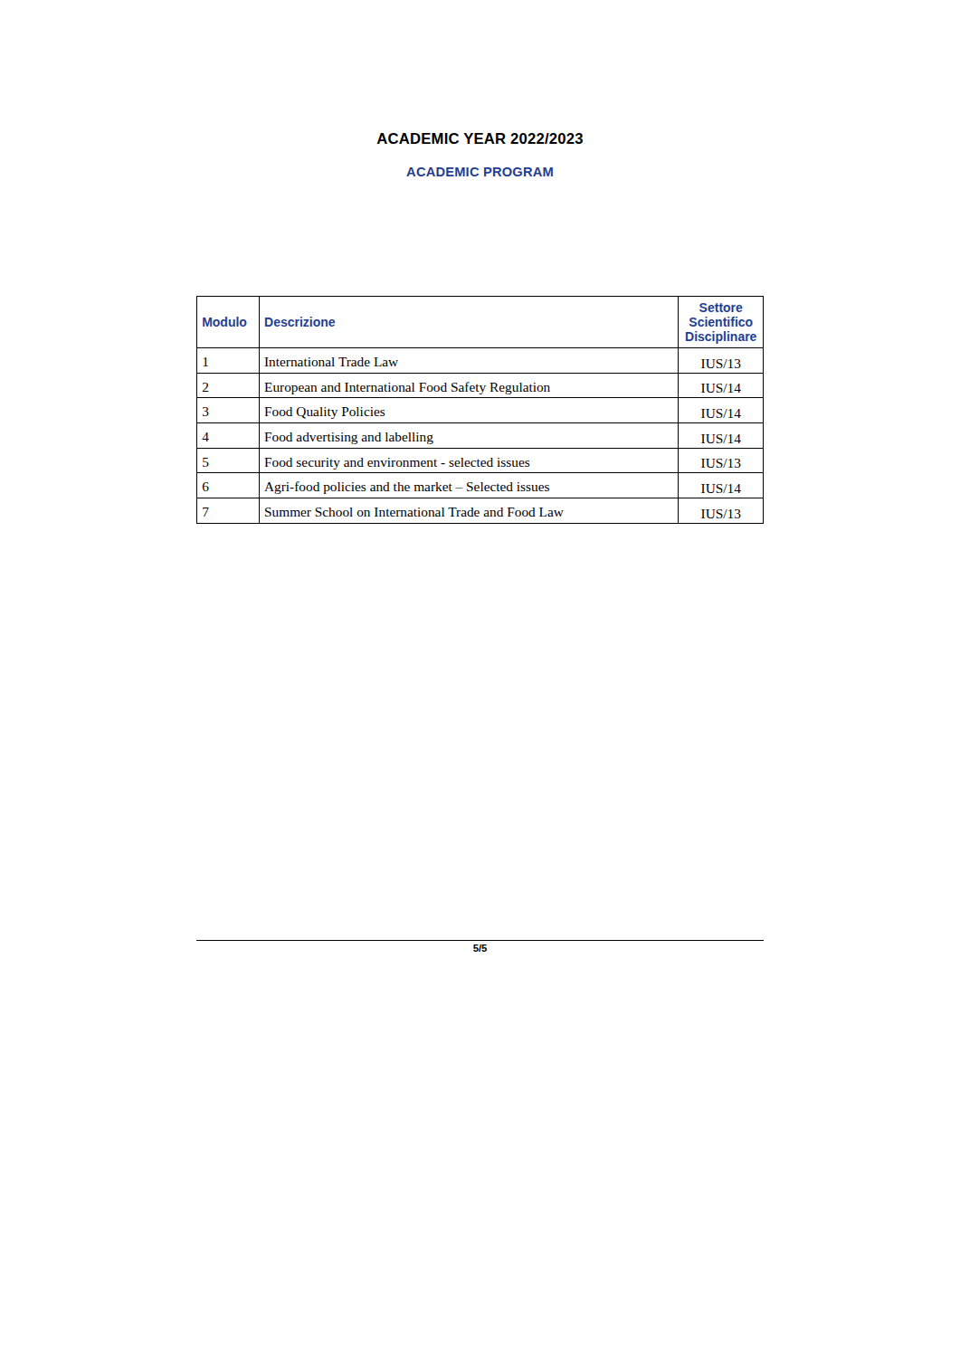ACADEMIC YEAR 2022/2023
ACADEMIC PROGRAM
| Modulo | Descrizione | Settore Scientifico Disciplinare |
| --- | --- | --- |
| 1 | International Trade Law | IUS/13 |
| 2 | European and International Food Safety Regulation | IUS/14 |
| 3 | Food Quality Policies | IUS/14 |
| 4 | Food advertising and labelling | IUS/14 |
| 5 | Food security and environment - selected issues | IUS/13 |
| 6 | Agri-food policies and the market – Selected issues | IUS/14 |
| 7 | Summer School on International Trade and Food Law | IUS/13 |
5/5